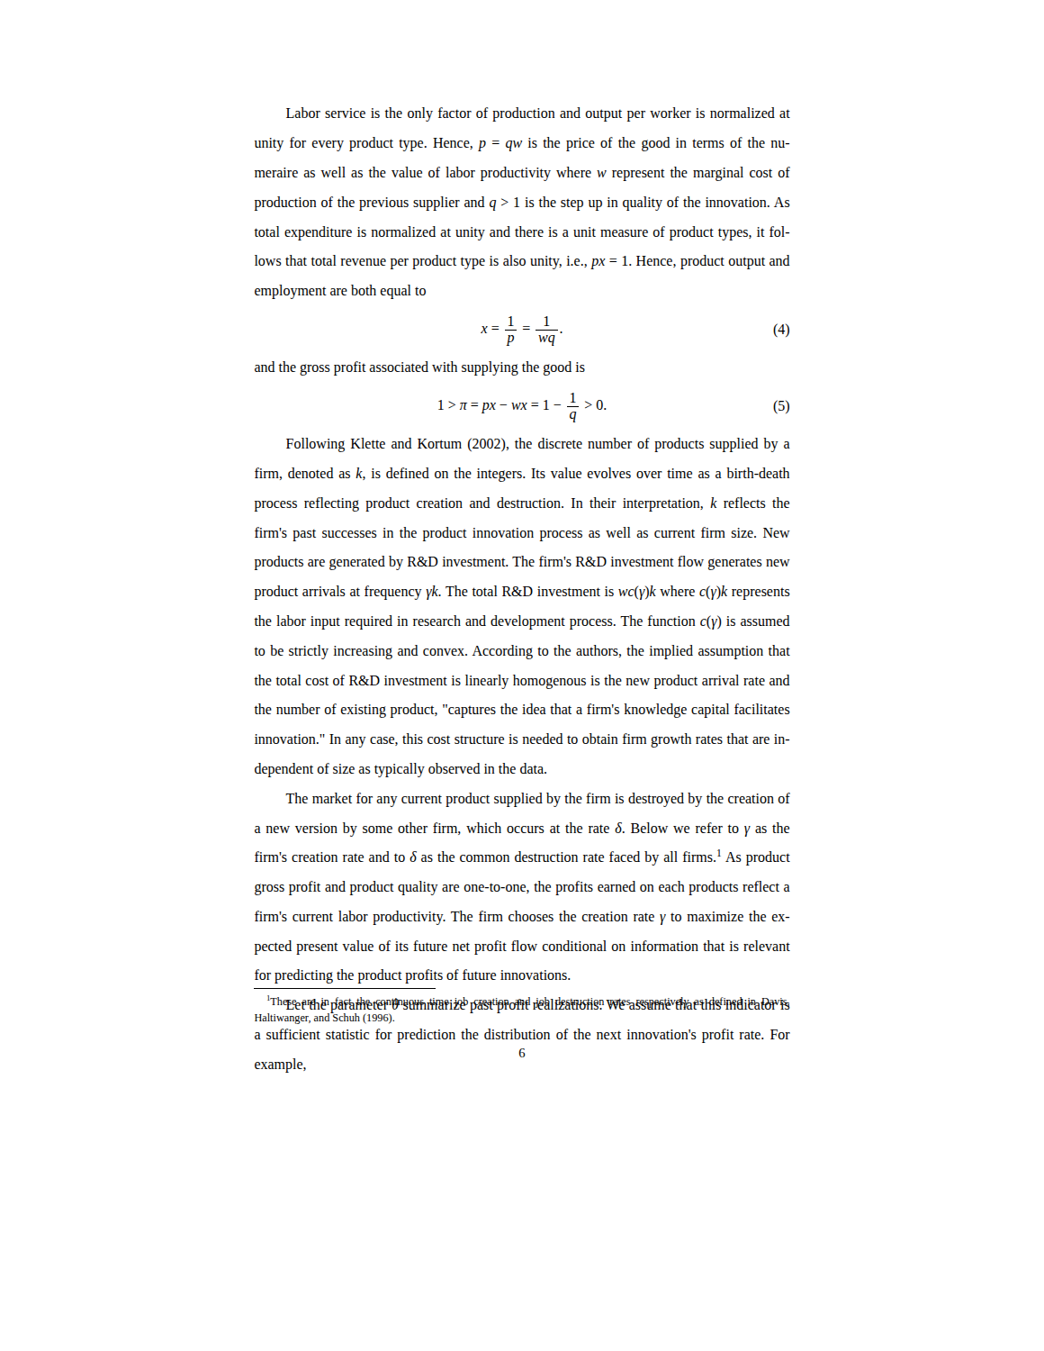Labor service is the only factor of production and output per worker is normalized at unity for every product type. Hence, p = qw is the price of the good in terms of the numeraire as well as the value of labor productivity where w represent the marginal cost of production of the previous supplier and q > 1 is the step up in quality of the innovation. As total expenditure is normalized at unity and there is a unit measure of product types, it follows that total revenue per product type is also unity, i.e., px = 1. Hence, product output and employment are both equal to
x = 1 p = 1 wq. (4)
and the gross profit associated with supplying the good is
1 > π = px − wx = 1 − 1 q > 0. (5)
Following Klette and Kortum (2002), the discrete number of products supplied by a firm, denoted as k, is defined on the integers. Its value evolves over time as a birth-death process reflecting product creation and destruction. In their interpretation, k reflects the firm's past successes in the product innovation process as well as current firm size. New products are generated by R&D investment. The firm's R&D investment flow generates new product arrivals at frequency γk. The total R&D investment is wc(γ)k where c(γ)k represents the labor input required in research and development process. The function c(γ) is assumed to be strictly increasing and convex. According to the authors, the implied assumption that the total cost of R&D investment is linearly homogenous is the new product arrival rate and the number of existing product, "captures the idea that a firm's knowledge capital facilitates innovation." In any case, this cost structure is needed to obtain firm growth rates that are independent of size as typically observed in the data.
The market for any current product supplied by the firm is destroyed by the creation of a new version by some other firm, which occurs at the rate δ. Below we refer to γ as the firm's creation rate and to δ as the common destruction rate faced by all firms.1 As product gross profit and product quality are one-to-one, the profits earned on each products reflect a firm's current labor productivity. The firm chooses the creation rate γ to maximize the expected present value of its future net profit flow conditional on information that is relevant for predicting the product profits of future innovations.
Let the parameter θ summarize past profit realizations. We assume that this indicator is a sufficient statistic for prediction the distribution of the next innovation's profit rate. For example,
1These are in fact the continuous time job creation and job destruction rates respectively as defined in Davis, Haltiwanger, and Schuh (1996).
6